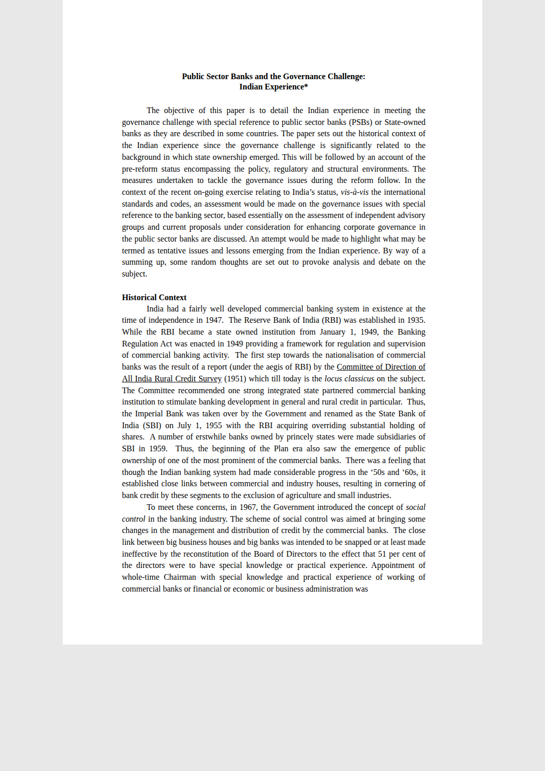Public Sector Banks and the Governance Challenge:Indian Experience*
The objective of this paper is to detail the Indian experience in meeting the governance challenge with special reference to public sector banks (PSBs) or State-owned banks as they are described in some countries. The paper sets out the historical context of the Indian experience since the governance challenge is significantly related to the background in which state ownership emerged. This will be followed by an account of the pre-reform status encompassing the policy, regulatory and structural environments. The measures undertaken to tackle the governance issues during the reform follow. In the context of the recent on-going exercise relating to India’s status, vis-à-vis the international standards and codes, an assessment would be made on the governance issues with special reference to the banking sector, based essentially on the assessment of independent advisory groups and current proposals under consideration for enhancing corporate governance in the public sector banks are discussed. An attempt would be made to highlight what may be termed as tentative issues and lessons emerging from the Indian experience. By way of a summing up, some random thoughts are set out to provoke analysis and debate on the subject.
Historical Context
India had a fairly well developed commercial banking system in existence at the time of independence in 1947. The Reserve Bank of India (RBI) was established in 1935. While the RBI became a state owned institution from January 1, 1949, the Banking Regulation Act was enacted in 1949 providing a framework for regulation and supervision of commercial banking activity. The first step towards the nationalisation of commercial banks was the result of a report (under the aegis of RBI) by the Committee of Direction of All India Rural Credit Survey (1951) which till today is the locus classicus on the subject. The Committee recommended one strong integrated state partnered commercial banking institution to stimulate banking development in general and rural credit in particular. Thus, the Imperial Bank was taken over by the Government and renamed as the State Bank of India (SBI) on July 1, 1955 with the RBI acquiring overriding substantial holding of shares. A number of erstwhile banks owned by princely states were made subsidiaries of SBI in 1959. Thus, the beginning of the Plan era also saw the emergence of public ownership of one of the most prominent of the commercial banks. There was a feeling that though the Indian banking system had made considerable progress in the ‘50s and ‘60s, it established close links between commercial and industry houses, resulting in cornering of bank credit by these segments to the exclusion of agriculture and small industries.
To meet these concerns, in 1967, the Government introduced the concept of social control in the banking industry. The scheme of social control was aimed at bringing some changes in the management and distribution of credit by the commercial banks. The close link between big business houses and big banks was intended to be snapped or at least made ineffective by the reconstitution of the Board of Directors to the effect that 51 per cent of the directors were to have special knowledge or practical experience. Appointment of whole-time Chairman with special knowledge and practical experience of working of commercial banks or financial or economic or business administration was